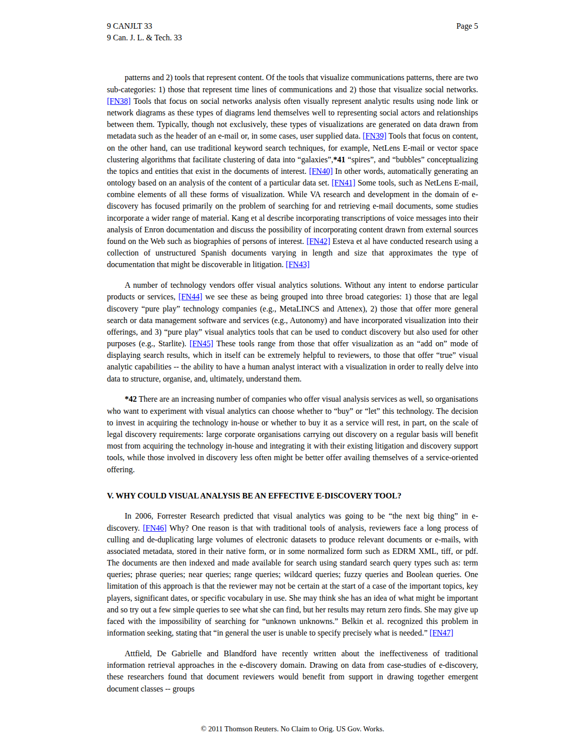9 CANJLT 33
9 Can. J. L. & Tech. 33
Page 5
patterns and 2) tools that represent content. Of the tools that visualize communications patterns, there are two sub-categories: 1) those that represent time lines of communications and 2) those that visualize social networks. [FN38] Tools that focus on social networks analysis often visually represent analytic results using node link or network diagrams as these types of diagrams lend themselves well to representing social actors and relationships between them. Typically, though not exclusively, these types of visualizations are generated on data drawn from metadata such as the header of an e-mail or, in some cases, user supplied data. [FN39] Tools that focus on content, on the other hand, can use traditional keyword search techniques, for example, NetLens E-mail or vector space clustering algorithms that facilitate clustering of data into “galaxies”,*41 “spires”, and “bubbles” conceptualizing the topics and entities that exist in the documents of interest. [FN40] In other words, automatically generating an ontology based on an analysis of the content of a particular data set. [FN41] Some tools, such as NetLens E-mail, combine elements of all these forms of visualization. While VA research and development in the domain of e-discovery has focused primarily on the problem of searching for and retrieving e-mail documents, some studies incorporate a wider range of material. Kang et al describe incorporating transcriptions of voice messages into their analysis of Enron documentation and discuss the possibility of incorporating content drawn from external sources found on the Web such as biographies of persons of interest. [FN42] Esteva et al have conducted research using a collection of unstructured Spanish documents varying in length and size that approximates the type of documentation that might be discoverable in litigation. [FN43]
A number of technology vendors offer visual analytics solutions. Without any intent to endorse particular products or services, [FN44] we see these as being grouped into three broad categories: 1) those that are legal discovery “pure play” technology companies (e.g., MetaLINCS and Attenex), 2) those that offer more general search or data management software and services (e.g., Autonomy) and have incorporated visualization into their offerings, and 3) “pure play” visual analytics tools that can be used to conduct discovery but also used for other purposes (e.g., Starlite). [FN45] These tools range from those that offer visualization as an “add on” mode of displaying search results, which in itself can be extremely helpful to reviewers, to those that offer “true” visual analytic capabilities -- the ability to have a human analyst interact with a visualization in order to really delve into data to structure, organise, and, ultimately, understand them.
*42 There are an increasing number of companies who offer visual analysis services as well, so organisations who want to experiment with visual analytics can choose whether to “buy” or “let” this technology. The decision to invest in acquiring the technology in-house or whether to buy it as a service will rest, in part, on the scale of legal discovery requirements: large corporate organisations carrying out discovery on a regular basis will benefit most from acquiring the technology in-house and integrating it with their existing litigation and discovery support tools, while those involved in discovery less often might be better offer availing themselves of a service-oriented offering.
V. WHY COULD VISUAL ANALYSIS BE AN EFFECTIVE E-DISCOVERY TOOL?
In 2006, Forrester Research predicted that visual analytics was going to be “the next big thing” in e-discovery. [FN46] Why? One reason is that with traditional tools of analysis, reviewers face a long process of culling and de-duplicating large volumes of electronic datasets to produce relevant documents or e-mails, with associated metadata, stored in their native form, or in some normalized form such as EDRM XML, tiff, or pdf. The documents are then indexed and made available for search using standard search query types such as: term queries; phrase queries; near queries; range queries; wildcard queries; fuzzy queries and Boolean queries. One limitation of this approach is that the reviewer may not be certain at the start of a case of the important topics, key players, significant dates, or specific vocabulary in use. She may think she has an idea of what might be important and so try out a few simple queries to see what she can find, but her results may return zero finds. She may give up faced with the impossibility of searching for “unknown unknowns.” Belkin et al. recognized this problem in information seeking, stating that “in general the user is unable to specify precisely what is needed.” [FN47]
Attfield, De Gabrielle and Blandford have recently written about the ineffectiveness of traditional information retrieval approaches in the e-discovery domain. Drawing on data from case-studies of e-discovery, these researchers found that document reviewers would benefit from support in drawing together emergent document classes -- groups
© 2011 Thomson Reuters. No Claim to Orig. US Gov. Works.